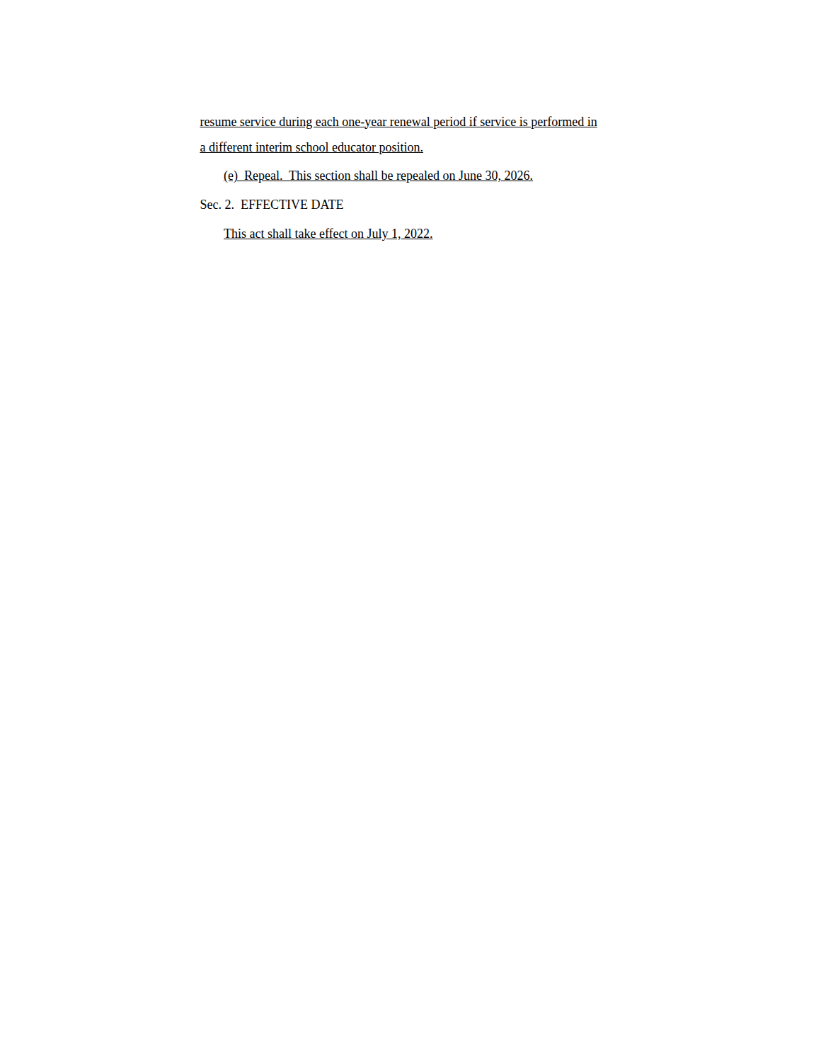resume service during each one-year renewal period if service is performed in
a different interim school educator position.
(e) Repeal. This section shall be repealed on June 30, 2026.
Sec. 2. EFFECTIVE DATE
This act shall take effect on July 1, 2022.